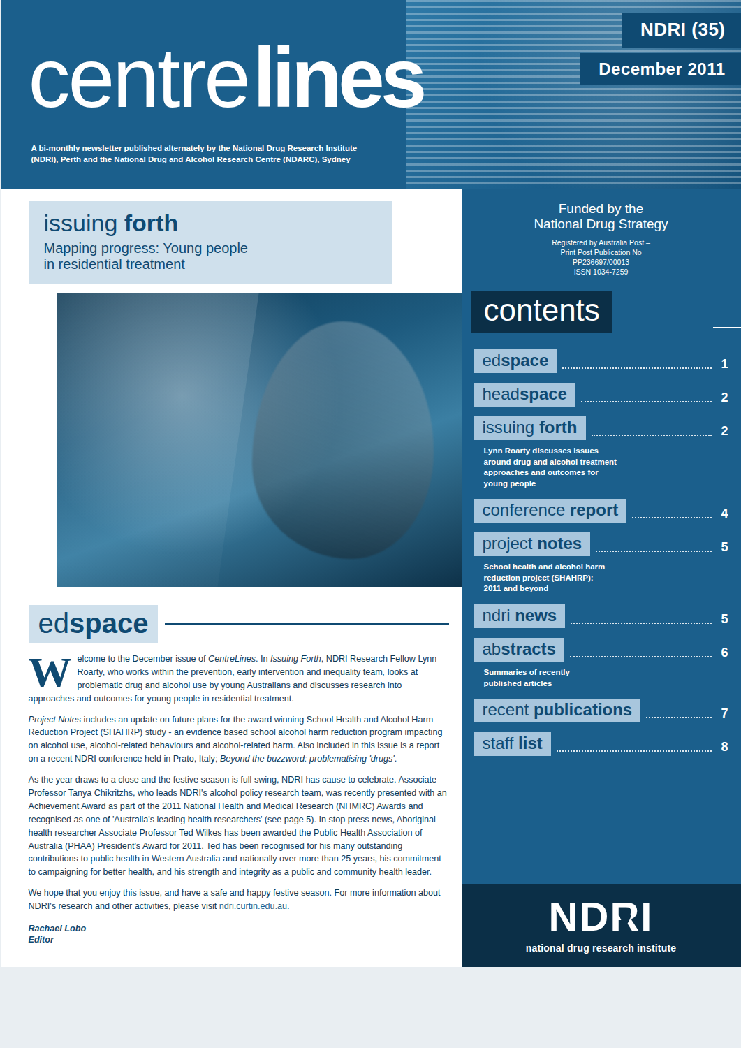centrelines
A bi-monthly newsletter published alternately by the National Drug Research Institute
(NDRI), Perth and the National Drug and Alcohol Research Centre (NDARC), Sydney
NDRI (35) December 2011
issuing forth
Mapping progress: Young people
in residential treatment
Young woman looking out a window
edspace
Welcome to the December issue of CentreLines. In Issuing Forth, NDRI Research Fellow Lynn Roarty, who works within the prevention, early intervention and inequality team, looks at problematic drug and alcohol use by young Australians and discusses research into approaches and outcomes for young people in residential treatment.
Project Notes includes an update on future plans for the award winning School Health and Alcohol Harm Reduction Project (SHAHRP) study - an evidence based school alcohol harm reduction program impacting on alcohol use, alcohol-related behaviours and alcohol-related harm. Also included in this issue is a report on a recent NDRI conference held in Prato, Italy; Beyond the buzzword: problematising 'drugs'.
As the year draws to a close and the festive season is full swing, NDRI has cause to celebrate. Associate Professor Tanya Chikritzhs, who leads NDRI's alcohol policy research team, was recently presented with an Achievement Award as part of the 2011 National Health and Medical Research (NHMRC) Awards and recognised as one of 'Australia's leading health researchers' (see page 5). In stop press news, Aboriginal health researcher Associate Professor Ted Wilkes has been awarded the Public Health Association of Australia (PHAA) President's Award for 2011. Ted has been recognised for his many outstanding contributions to public health in Western Australia and nationally over more than 25 years, his commitment to campaigning for better health, and his strength and integrity as a public and community health leader.
We hope that you enjoy this issue, and have a safe and happy festive season. For more information about NDRI's research and other activities, please visit ndri.curtin.edu.au.
Rachael Lobo
Editor
Funded by the
National Drug Strategy
Registered by Australia Post –
Print Post Publication No
PP236697/00013
ISSN 1034-7259
contents
edspace
1
headspace
2
issuing forth
2
Lynn Roarty discusses issues
around drug and alcohol treatment
approaches and outcomes for
young people
conference report
4
project notes
5
School health and alcohol harm
reduction project (SHAHRP):
2011 and beyond
ndri news
5
abstracts
6
Summaries of recently
published articles
recent publications
7
staff list
8
NDRI
national drug research institute